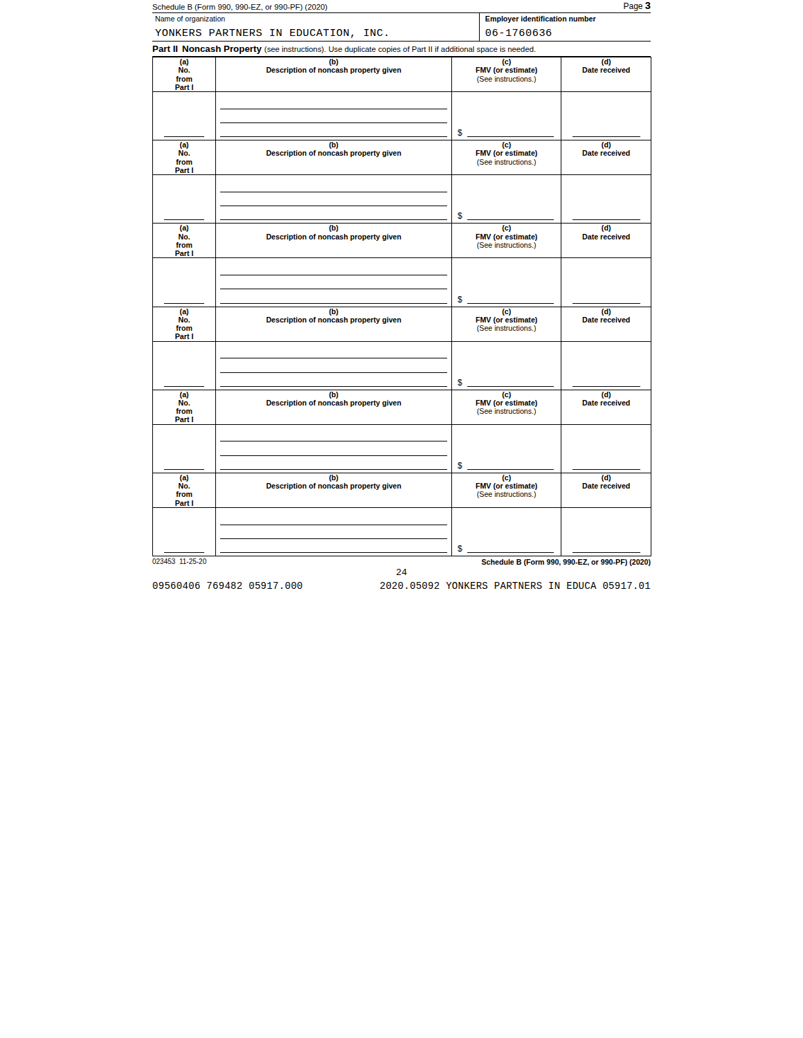Schedule B (Form 990, 990-EZ, or 990-PF) (2020)
Page 3
Name of organization
YONKERS PARTNERS IN EDUCATION, INC.
Employer identification number
06‑1760636
Part II
Noncash Property
(see instructions). Use duplicate copies of Part II if additional space is needed.
| (a) No. from Part I | (b) Description of noncash property given | (c) FMV (or estimate) (See instructions.) | (d) Date received |
| | | $ | |
| (a) No. from Part I | (b) Description of noncash property given | (c) FMV (or estimate) (See instructions.) | (d) Date received |
| | | $ | |
| (a) No. from Part I | (b) Description of noncash property given | (c) FMV (or estimate) (See instructions.) | (d) Date received |
| | | $ | |
| (a) No. from Part I | (b) Description of noncash property given | (c) FMV (or estimate) (See instructions.) | (d) Date received |
| | | $ | |
| (a) No. from Part I | (b) Description of noncash property given | (c) FMV (or estimate) (See instructions.) | (d) Date received |
| | | $ | |
| (a) No. from Part I | (b) Description of noncash property given | (c) FMV (or estimate) (See instructions.) | (d) Date received |
| | | $ | |
023453 11-25-20
Schedule B (Form 990, 990-EZ, or 990-PF) (2020)
24
09560406 769482 05917.000
2020.05092 YONKERS PARTNERS IN EDUCA 05917.01